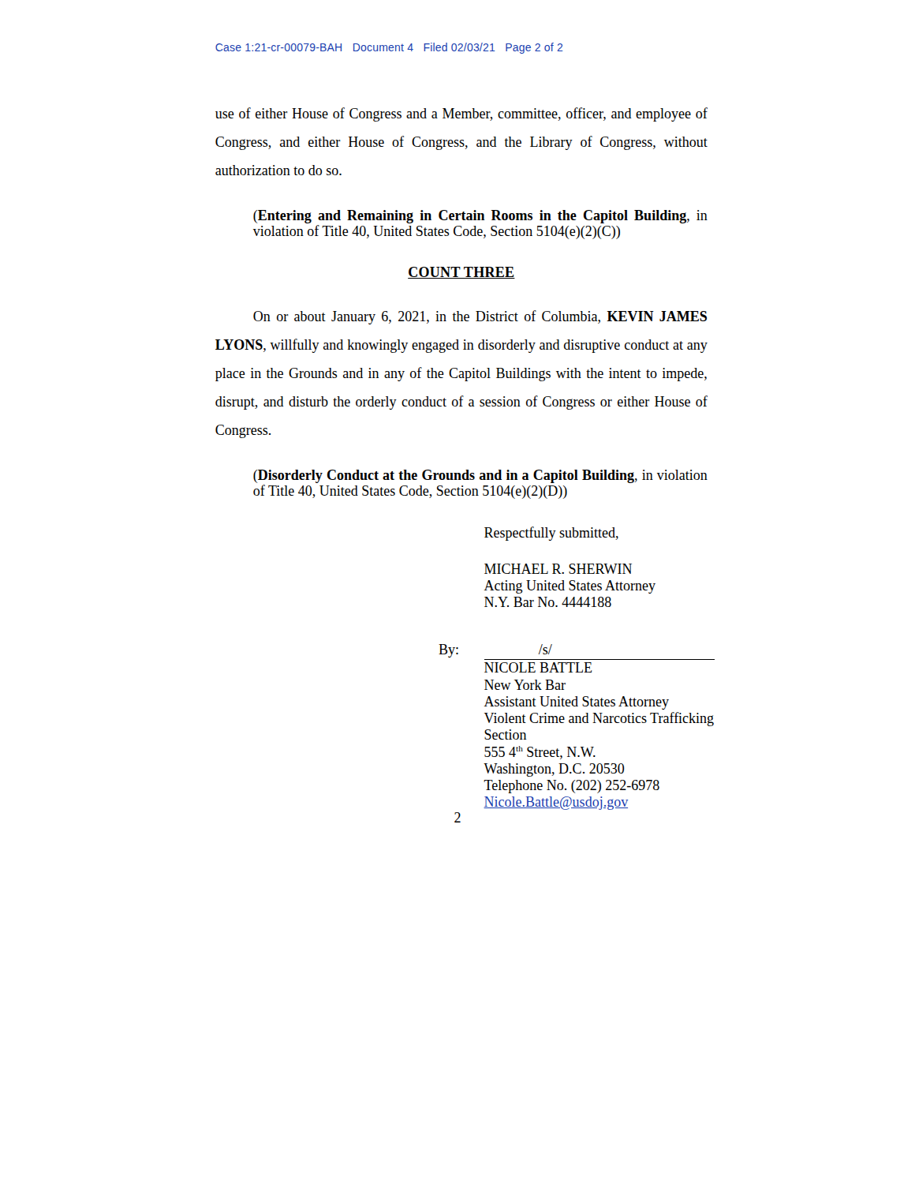Case 1:21-cr-00079-BAH Document 4 Filed 02/03/21 Page 2 of 2
use of either House of Congress and a Member, committee, officer, and employee of Congress, and either House of Congress, and the Library of Congress, without authorization to do so.
(Entering and Remaining in Certain Rooms in the Capitol Building, in violation of Title 40, United States Code, Section 5104(e)(2)(C))
COUNT THREE
On or about January 6, 2021, in the District of Columbia, KEVIN JAMES LYONS, willfully and knowingly engaged in disorderly and disruptive conduct at any place in the Grounds and in any of the Capitol Buildings with the intent to impede, disrupt, and disturb the orderly conduct of a session of Congress or either House of Congress.
(Disorderly Conduct at the Grounds and in a Capitol Building, in violation of Title 40, United States Code, Section 5104(e)(2)(D))
Respectfully submitted,
MICHAEL R. SHERWIN
Acting United States Attorney
N.Y. Bar No. 4444188
By:
/s/ NICOLE BATTLE
New York Bar
Assistant United States Attorney
Violent Crime and Narcotics Trafficking Section
555 4th Street, N.W.
Washington, D.C. 20530
Telephone No. (202) 252-6978
Nicole.Battle@usdoj.gov
2